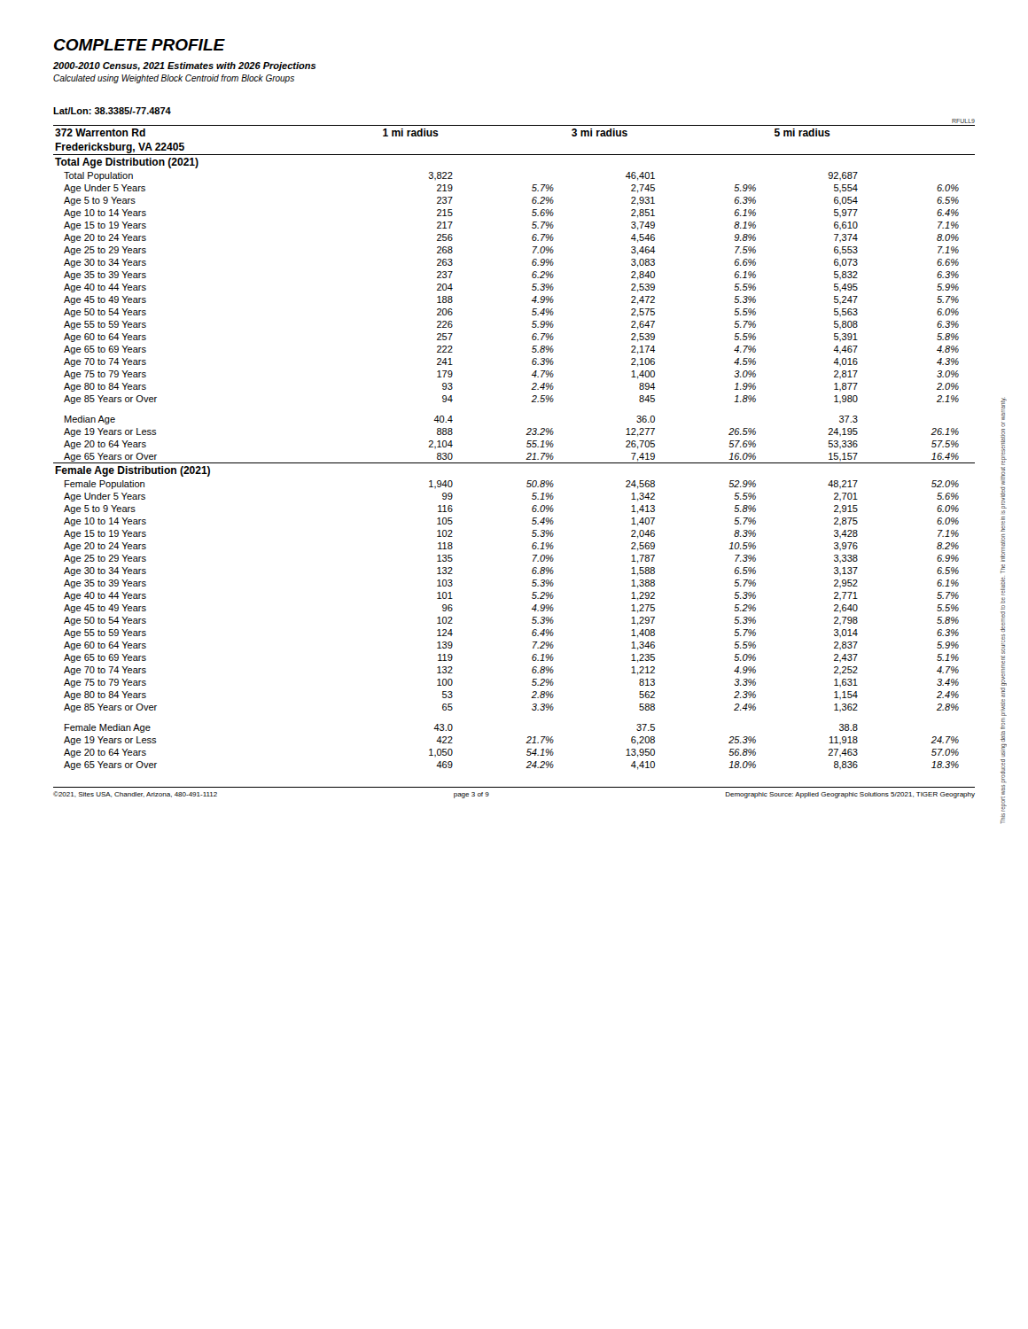This report was produced using data from private and government sources deemed to be reliable. The information herein is provided without representation or warranty.
COMPLETE PROFILE
2000-2010 Census, 2021 Estimates with 2026 Projections
Calculated using Weighted Block Centroid from Block Groups
Lat/Lon: 38.3385/-77.4874
RFULL9
| 372 Warrenton Rd | 1 mi radius | 3 mi radius | 5 mi radius |
| Fredericksburg, VA 22405 | | | |
| Total Age Distribution (2021) |
| Total Population | 3,822 | | 46,401 | | 92,687 | |
| Age Under 5 Years | 219 | 5.7% | 2,745 | 5.9% | 5,554 | 6.0% |
| Age 5 to 9 Years | 237 | 6.2% | 2,931 | 6.3% | 6,054 | 6.5% |
| Age 10 to 14 Years | 215 | 5.6% | 2,851 | 6.1% | 5,977 | 6.4% |
| Age 15 to 19 Years | 217 | 5.7% | 3,749 | 8.1% | 6,610 | 7.1% |
| Age 20 to 24 Years | 256 | 6.7% | 4,546 | 9.8% | 7,374 | 8.0% |
| Age 25 to 29 Years | 268 | 7.0% | 3,464 | 7.5% | 6,553 | 7.1% |
| Age 30 to 34 Years | 263 | 6.9% | 3,083 | 6.6% | 6,073 | 6.6% |
| Age 35 to 39 Years | 237 | 6.2% | 2,840 | 6.1% | 5,832 | 6.3% |
| Age 40 to 44 Years | 204 | 5.3% | 2,539 | 5.5% | 5,495 | 5.9% |
| Age 45 to 49 Years | 188 | 4.9% | 2,472 | 5.3% | 5,247 | 5.7% |
| Age 50 to 54 Years | 206 | 5.4% | 2,575 | 5.5% | 5,563 | 6.0% |
| Age 55 to 59 Years | 226 | 5.9% | 2,647 | 5.7% | 5,808 | 6.3% |
| Age 60 to 64 Years | 257 | 6.7% | 2,539 | 5.5% | 5,391 | 5.8% |
| Age 65 to 69 Years | 222 | 5.8% | 2,174 | 4.7% | 4,467 | 4.8% |
| Age 70 to 74 Years | 241 | 6.3% | 2,106 | 4.5% | 4,016 | 4.3% |
| Age 75 to 79 Years | 179 | 4.7% | 1,400 | 3.0% | 2,817 | 3.0% |
| Age 80 to 84 Years | 93 | 2.4% | 894 | 1.9% | 1,877 | 2.0% |
| Age 85 Years or Over | 94 | 2.5% | 845 | 1.8% | 1,980 | 2.1% |
| Median Age | 40.4 | | 36.0 | | 37.3 | |
| Age 19 Years or Less | 888 | 23.2% | 12,277 | 26.5% | 24,195 | 26.1% |
| Age 20 to 64 Years | 2,104 | 55.1% | 26,705 | 57.6% | 53,336 | 57.5% |
| Age 65 Years or Over | 830 | 21.7% | 7,419 | 16.0% | 15,157 | 16.4% |
| Female Age Distribution (2021) |
| Female Population | 1,940 | 50.8% | 24,568 | 52.9% | 48,217 | 52.0% |
| Age Under 5 Years | 99 | 5.1% | 1,342 | 5.5% | 2,701 | 5.6% |
| Age 5 to 9 Years | 116 | 6.0% | 1,413 | 5.8% | 2,915 | 6.0% |
| Age 10 to 14 Years | 105 | 5.4% | 1,407 | 5.7% | 2,875 | 6.0% |
| Age 15 to 19 Years | 102 | 5.3% | 2,046 | 8.3% | 3,428 | 7.1% |
| Age 20 to 24 Years | 118 | 6.1% | 2,569 | 10.5% | 3,976 | 8.2% |
| Age 25 to 29 Years | 135 | 7.0% | 1,787 | 7.3% | 3,338 | 6.9% |
| Age 30 to 34 Years | 132 | 6.8% | 1,588 | 6.5% | 3,137 | 6.5% |
| Age 35 to 39 Years | 103 | 5.3% | 1,388 | 5.7% | 2,952 | 6.1% |
| Age 40 to 44 Years | 101 | 5.2% | 1,292 | 5.3% | 2,771 | 5.7% |
| Age 45 to 49 Years | 96 | 4.9% | 1,275 | 5.2% | 2,640 | 5.5% |
| Age 50 to 54 Years | 102 | 5.3% | 1,297 | 5.3% | 2,798 | 5.8% |
| Age 55 to 59 Years | 124 | 6.4% | 1,408 | 5.7% | 3,014 | 6.3% |
| Age 60 to 64 Years | 139 | 7.2% | 1,346 | 5.5% | 2,837 | 5.9% |
| Age 65 to 69 Years | 119 | 6.1% | 1,235 | 5.0% | 2,437 | 5.1% |
| Age 70 to 74 Years | 132 | 6.8% | 1,212 | 4.9% | 2,252 | 4.7% |
| Age 75 to 79 Years | 100 | 5.2% | 813 | 3.3% | 1,631 | 3.4% |
| Age 80 to 84 Years | 53 | 2.8% | 562 | 2.3% | 1,154 | 2.4% |
| Age 85 Years or Over | 65 | 3.3% | 588 | 2.4% | 1,362 | 2.8% |
| Female Median Age | 43.0 | | 37.5 | | 38.8 | |
| Age 19 Years or Less | 422 | 21.7% | 6,208 | 25.3% | 11,918 | 24.7% |
| Age 20 to 64 Years | 1,050 | 54.1% | 13,950 | 56.8% | 27,463 | 57.0% |
| Age 65 Years or Over | 469 | 24.2% | 4,410 | 18.0% | 8,836 | 18.3% |
©2021, Sites USA, Chandler, Arizona, 480-491-1112 page 3 of 9 Demographic Source: Applied Geographic Solutions 5/2021, TIGER Geography